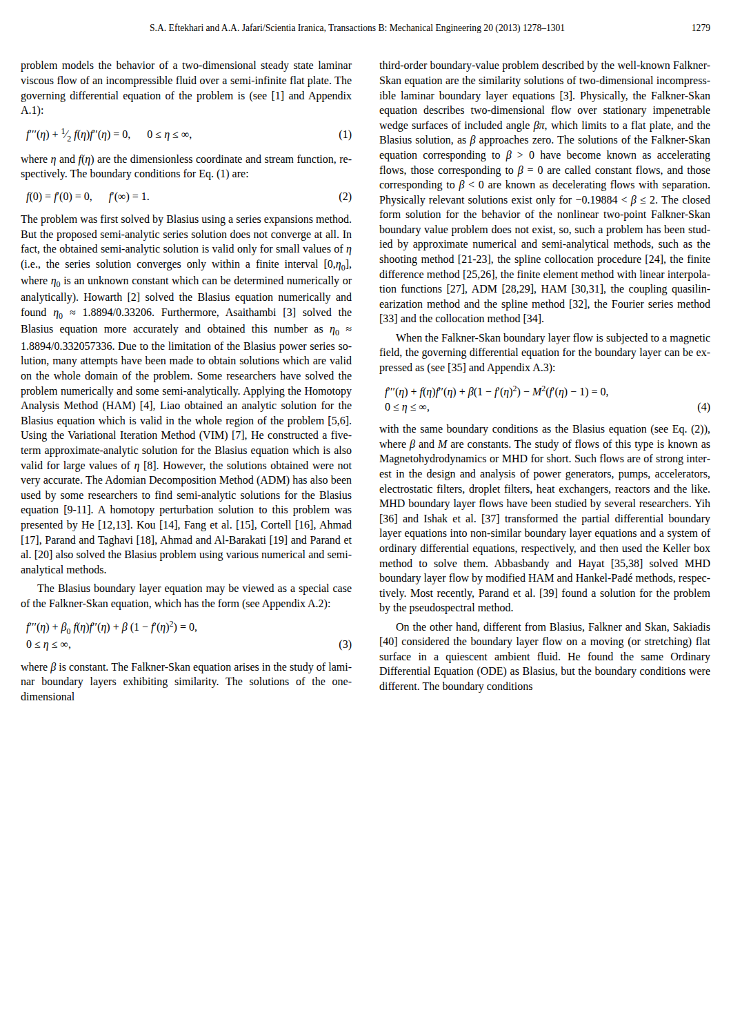S.A. Eftekhari and A.A. Jafari/Scientia Iranica, Transactions B: Mechanical Engineering 20 (2013) 1278–1301 1279
problem models the behavior of a two-dimensional steady state laminar viscous flow of an incompressible fluid over a semi-infinite flat plate. The governing differential equation of the problem is (see [1] and Appendix A.1):
f′′′(η) + 1⁄2 f(η)f′′(η) = 0, 0 ≤ η ≤ ∞, (1)
where η and f(η) are the dimensionless coordinate and stream function, respectively. The boundary conditions for Eq. (1) are:
f(0) = f′(0) = 0, f′(∞) = 1. (2)
The problem was first solved by Blasius using a series expansions method. But the proposed semi-analytic series solution does not converge at all. In fact, the obtained semi-analytic solution is valid only for small values of η (i.e., the series solution converges only within a finite interval [0,η0], where η0 is an unknown constant which can be determined numerically or analytically). Howarth [2] solved the Blasius equation numerically and found η0 ≈ 1.8894/0.33206. Furthermore, Asaithambi [3] solved the Blasius equation more accurately and obtained this number as η0 ≈ 1.8894/0.332057336. Due to the limitation of the Blasius power series solution, many attempts have been made to obtain solutions which are valid on the whole domain of the problem. Some researchers have solved the problem numerically and some semi-analytically. Applying the Homotopy Analysis Method (HAM) [4], Liao obtained an analytic solution for the Blasius equation which is valid in the whole region of the problem [5,6]. Using the Variational Iteration Method (VIM) [7], He constructed a five-term approximate-analytic solution for the Blasius equation which is also valid for large values of η [8]. However, the solutions obtained were not very accurate. The Adomian Decomposition Method (ADM) has also been used by some researchers to find semi-analytic solutions for the Blasius equation [9-11]. A homotopy perturbation solution to this problem was presented by He [12,13]. Kou [14], Fang et al. [15], Cortell [16], Ahmad [17], Parand and Taghavi [18], Ahmad and Al-Barakati [19] and Parand et al. [20] also solved the Blasius problem using various numerical and semi-analytical methods.
The Blasius boundary layer equation may be viewed as a special case of the Falkner-Skan equation, which has the form (see Appendix A.2):
f′′′(η) + β0 f(η)f′′(η) + β (1 − f′(η)2) = 0,
0 ≤ η ≤ ∞, (3)
where β is constant. The Falkner-Skan equation arises in the study of laminar boundary layers exhibiting similarity. The solutions of the one-dimensional
third-order boundary-value problem described by the well-known Falkner-Skan equation are the similarity solutions of two-dimensional incompressible laminar boundary layer equations [3]. Physically, the Falkner-Skan equation describes two-dimensional flow over stationary impenetrable wedge surfaces of included angle βπ, which limits to a flat plate, and the Blasius solution, as β approaches zero. The solutions of the Falkner-Skan equation corresponding to β > 0 have become known as accelerating flows, those corresponding to β = 0 are called constant flows, and those corresponding to β < 0 are known as decelerating flows with separation. Physically relevant solutions exist only for −0.19884 < β ≤ 2. The closed form solution for the behavior of the nonlinear two-point Falkner-Skan boundary value problem does not exist, so, such a problem has been studied by approximate numerical and semi-analytical methods, such as the shooting method [21-23], the spline collocation procedure [24], the finite difference method [25,26], the finite element method with linear interpolation functions [27], ADM [28,29], HAM [30,31], the coupling quasilinearization method and the spline method [32], the Fourier series method [33] and the collocation method [34].
When the Falkner-Skan boundary layer flow is subjected to a magnetic field, the governing differential equation for the boundary layer can be expressed as (see [35] and Appendix A.3):
f′′′(η) + f(η)f′′(η) + β(1 − f′(η)2) − M2(f′(η) − 1) = 0,
0 ≤ η ≤ ∞, (4)
with the same boundary conditions as the Blasius equation (see Eq. (2)), where β and M are constants. The study of flows of this type is known as Magnetohydrodynamics or MHD for short. Such flows are of strong interest in the design and analysis of power generators, pumps, accelerators, electrostatic filters, droplet filters, heat exchangers, reactors and the like. MHD boundary layer flows have been studied by several researchers. Yih [36] and Ishak et al. [37] transformed the partial differential boundary layer equations into non-similar boundary layer equations and a system of ordinary differential equations, respectively, and then used the Keller box method to solve them. Abbasbandy and Hayat [35,38] solved MHD boundary layer flow by modified HAM and Hankel-Padé methods, respectively. Most recently, Parand et al. [39] found a solution for the problem by the pseudospectral method.
On the other hand, different from Blasius, Falkner and Skan, Sakiadis [40] considered the boundary layer flow on a moving (or stretching) flat surface in a quiescent ambient fluid. He found the same Ordinary Differential Equation (ODE) as Blasius, but the boundary conditions were different. The boundary conditions